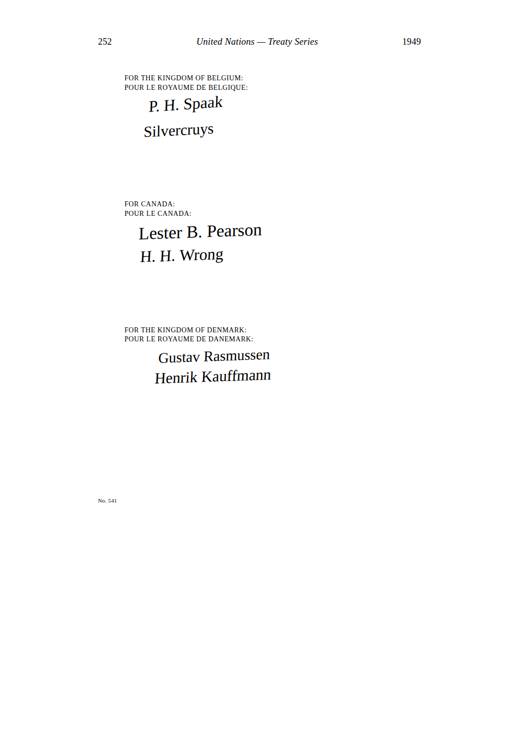252 United Nations — Treaty Series 1949
For the Kingdom of Belgium:
Pour le Royaume de Belgique:
P. H. Spaak
Silvercruys
For Canada:
Pour le Canada:
Lester B. Pearson
H. H. Wrong
For the Kingdom of Denmark:
Pour le Royaume de Danemark:
Gustav Rasmussen
Henrik Kauffmann
No. 541